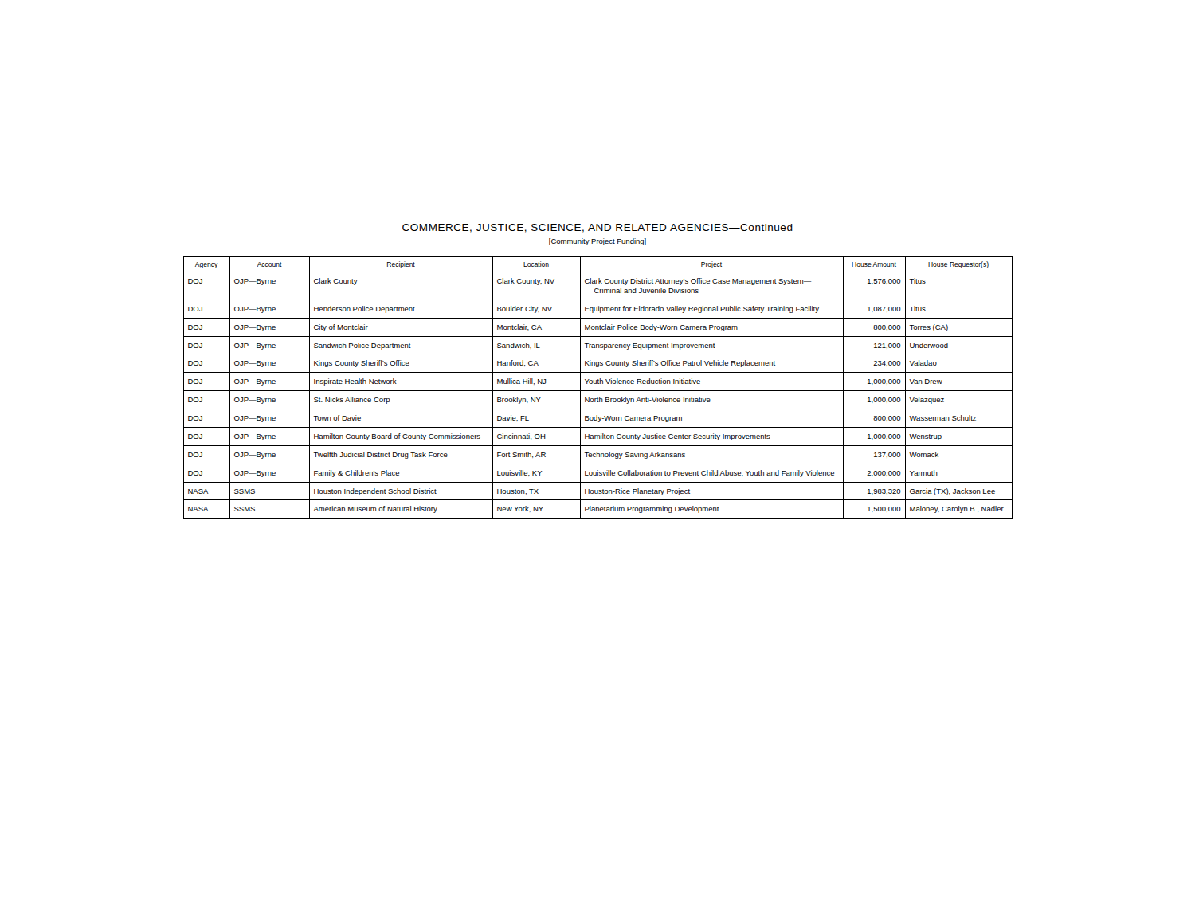COMMERCE, JUSTICE, SCIENCE, AND RELATED AGENCIES—Continued
[Community Project Funding]
| Agency | Account | Recipient | Location | Project | House Amount | House Requestor(s) |
| --- | --- | --- | --- | --- | --- | --- |
| DOJ | OJP—Byrne | Clark County | Clark County, NV | Clark County District Attorney's Office Case Management System—Criminal and Juvenile Divisions | 1,576,000 | Titus |
| DOJ | OJP—Byrne | Henderson Police Department | Boulder City, NV | Equipment for Eldorado Valley Regional Public Safety Training Facility | 1,087,000 | Titus |
| DOJ | OJP—Byrne | City of Montclair | Montclair, CA | Montclair Police Body-Worn Camera Program | 800,000 | Torres (CA) |
| DOJ | OJP—Byrne | Sandwich Police Department | Sandwich, IL | Transparency Equipment Improvement | 121,000 | Underwood |
| DOJ | OJP—Byrne | Kings County Sheriff's Office | Hanford, CA | Kings County Sheriff's Office Patrol Vehicle Replacement | 234,000 | Valadao |
| DOJ | OJP—Byrne | Inspirate Health Network | Mullica Hill, NJ | Youth Violence Reduction Initiative | 1,000,000 | Van Drew |
| DOJ | OJP—Byrne | St. Nicks Alliance Corp | Brooklyn, NY | North Brooklyn Anti-Violence Initiative | 1,000,000 | Velazquez |
| DOJ | OJP—Byrne | Town of Davie | Davie, FL | Body-Worn Camera Program | 800,000 | Wasserman Schultz |
| DOJ | OJP—Byrne | Hamilton County Board of County Commissioners | Cincinnati, OH | Hamilton County Justice Center Security Improvements | 1,000,000 | Wenstrup |
| DOJ | OJP—Byrne | Twelfth Judicial District Drug Task Force | Fort Smith, AR | Technology Saving Arkansans | 137,000 | Womack |
| DOJ | OJP—Byrne | Family & Children's Place | Louisville, KY | Louisville Collaboration to Prevent Child Abuse, Youth and Family Violence | 2,000,000 | Yarmuth |
| NASA | SSMS | Houston Independent School District | Houston, TX | Houston-Rice Planetary Project | 1,983,320 | Garcia (TX), Jackson Lee |
| NASA | SSMS | American Museum of Natural History | New York, NY | Planetarium Programming Development | 1,500,000 | Maloney, Carolyn B., Nadler |